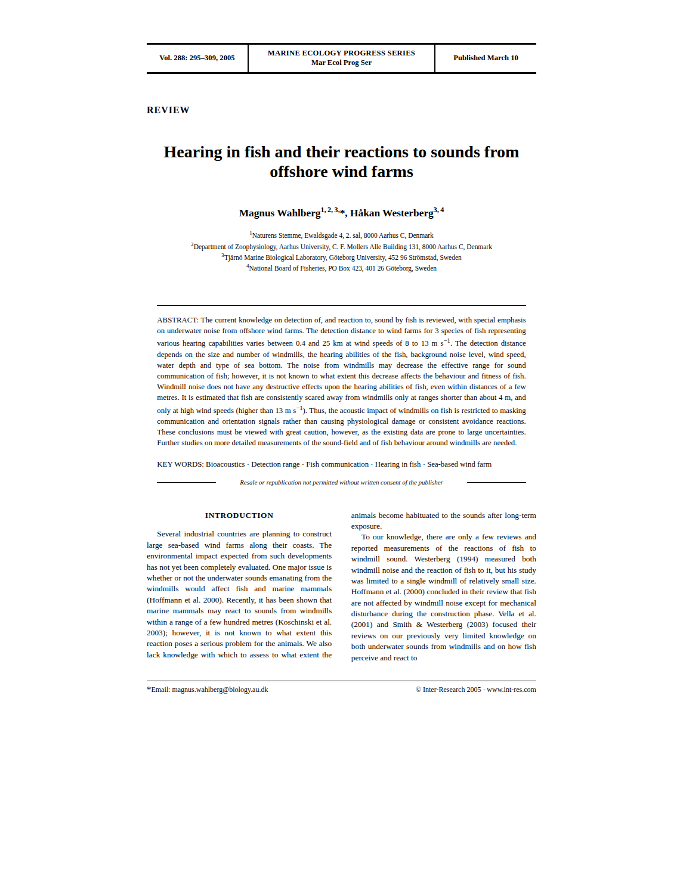Vol. 288: 295–309, 2005
MARINE ECOLOGY PROGRESS SERIES
Mar Ecol Prog Ser
Published March 10
REVIEW
Hearing in fish and their reactions to sounds from
offshore wind farms
Magnus Wahlberg1, 2, 3,*, Håkan Westerberg3, 4
1Naturens Stemme, Ewaldsgade 4, 2. sal, 8000 Aarhus C, Denmark
2Department of Zoophysiology, Aarhus University, C. F. Mollers Alle Building 131, 8000 Aarhus C, Denmark
3Tjärnö Marine Biological Laboratory, Göteborg University, 452 96 Strömstad, Sweden
4National Board of Fisheries, PO Box 423, 401 26 Göteborg, Sweden
ABSTRACT: The current knowledge on detection of, and reaction to, sound by fish is reviewed, with special emphasis on underwater noise from offshore wind farms. The detection distance to wind farms for 3 species of fish representing various hearing capabilities varies between 0.4 and 25 km at wind speeds of 8 to 13 m s−1. The detection distance depends on the size and number of windmills, the hearing abilities of the fish, background noise level, wind speed, water depth and type of sea bottom. The noise from windmills may decrease the effective range for sound communication of fish; however, it is not known to what extent this decrease affects the behaviour and fitness of fish. Windmill noise does not have any destructive effects upon the hearing abilities of fish, even within distances of a few metres. It is estimated that fish are consistently scared away from windmills only at ranges shorter than about 4 m, and only at high wind speeds (higher than 13 m s−1). Thus, the acoustic impact of windmills on fish is restricted to masking communication and orientation signals rather than causing physiological damage or consistent avoidance reactions. These conclusions must be viewed with great caution, however, as the existing data are prone to large uncertainties. Further studies on more detailed measurements of the sound-field and of fish behaviour around windmills are needed.
KEY WORDS: Bioacoustics · Detection range · Fish communication · Hearing in fish · Sea-based wind farm
Resale or republication not permitted without written consent of the publisher
INTRODUCTION
Several industrial countries are planning to construct large sea-based wind farms along their coasts. The environmental impact expected from such developments has not yet been completely evaluated. One major issue is whether or not the underwater sounds emanating from the windmills would affect fish and marine mammals (Hoffmann et al. 2000). Recently, it has been shown that marine mammals may react to sounds from windmills within a range of a few hundred metres (Koschinski et al. 2003); however, it is not known to what extent this reaction poses a serious problem for the animals. We also lack knowledge with which to assess to what extent the animals become habituated to the sounds after long-term exposure.
To our knowledge, there are only a few reviews and reported measurements of the reactions of fish to windmill sound. Westerberg (1994) measured both windmill noise and the reaction of fish to it, but his study was limited to a single windmill of relatively small size. Hoffmann et al. (2000) concluded in their review that fish are not affected by windmill noise except for mechanical disturbance during the construction phase. Vella et al. (2001) and Smith & Westerberg (2003) focused their reviews on our previously very limited knowledge on both underwater sounds from windmills and on how fish perceive and react to
*Email: magnus.wahlberg@biology.au.dk
© Inter-Research 2005 · www.int-res.com